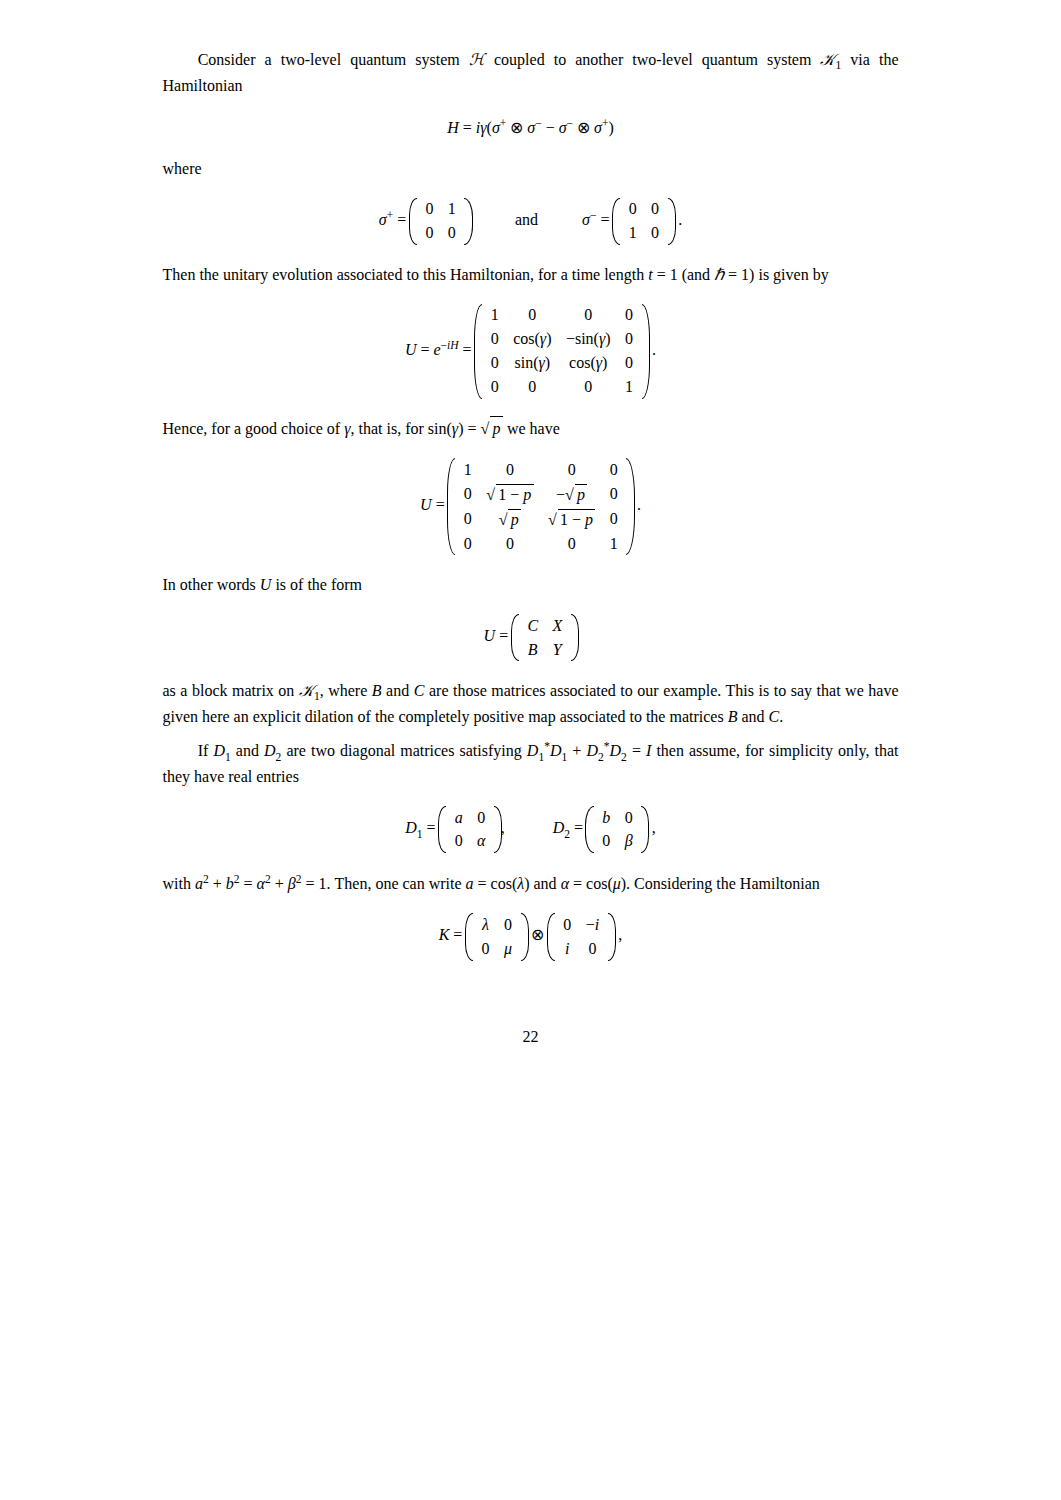Consider a two-level quantum system ℋ coupled to another two-level quantum system 𝒦1 via the Hamiltonian
H = iγ(σ+ ⊗ σ− − σ− ⊗ σ+)
where
σ+ =
| 0 | 1 |
| 0 | 0 |
and σ− =
| 0 | 0 |
| 1 | 0 |
.
Then the unitary evolution associated to this Hamiltonian, for a time length t = 1 (and ℏ = 1) is given by
U = e−iH =
| 1 | 0 | 0 | 0 |
| 0 | cos ( γ ) | − sin ( γ ) | 0 |
| 0 | sin ( γ ) | cos ( γ ) | 0 |
| 0 | 0 | 0 | 1 |
.
Hence, for a good choice of γ, that is, for sin(γ) = √p we have
U =
| 1 | 0 | 0 | 0 |
| 0 | √ 1 − p | − √ p | 0 |
| 0 | √ p | √ 1 − p | 0 |
| 0 | 0 | 0 | 1 |
.
In other words U is of the form
U =
| C | X |
| B | Y |
as a block matrix on 𝒦1, where B and C are those matrices associated to our example. This is to say that we have given here an explicit dilation of the completely positive map associated to the matrices B and C.
If D1 and D2 are two diagonal matrices satisfying D1*D1 + D2*D2 = I then assume, for simplicity only, that they have real entries
D1 =
| a | 0 |
| 0 | α |
, D2 =
| b | 0 |
| 0 | β |
,
with a2 + b2 = α2 + β2 = 1. Then, one can write a = cos(λ) and α = cos(μ). Considering the Hamiltonian
K =
| λ | 0 |
| 0 | μ |
⊗
| 0 | − i |
| i | 0 |
,
22